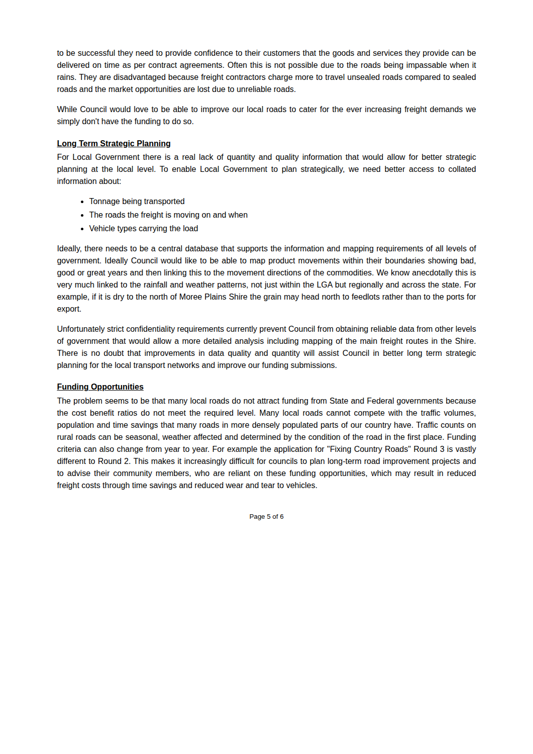to be successful they need to provide confidence to their customers that the goods and services they provide can be delivered on time as per contract agreements. Often this is not possible due to the roads being impassable when it rains. They are disadvantaged because freight contractors charge more to travel unsealed roads compared to sealed roads and the market opportunities are lost due to unreliable roads.
While Council would love to be able to improve our local roads to cater for the ever increasing freight demands we simply don't have the funding to do so.
Long Term Strategic Planning
For Local Government there is a real lack of quantity and quality information that would allow for better strategic planning at the local level. To enable Local Government to plan strategically, we need better access to collated information about:
Tonnage being transported
The roads the freight is moving on and when
Vehicle types carrying the load
Ideally, there needs to be a central database that supports the information and mapping requirements of all levels of government. Ideally Council would like to be able to map product movements within their boundaries showing bad, good or great years and then linking this to the movement directions of the commodities. We know anecdotally this is very much linked to the rainfall and weather patterns, not just within the LGA but regionally and across the state. For example, if it is dry to the north of Moree Plains Shire the grain may head north to feedlots rather than to the ports for export.
Unfortunately strict confidentiality requirements currently prevent Council from obtaining reliable data from other levels of government that would allow a more detailed analysis including mapping of the main freight routes in the Shire. There is no doubt that improvements in data quality and quantity will assist Council in better long term strategic planning for the local transport networks and improve our funding submissions.
Funding Opportunities
The problem seems to be that many local roads do not attract funding from State and Federal governments because the cost benefit ratios do not meet the required level. Many local roads cannot compete with the traffic volumes, population and time savings that many roads in more densely populated parts of our country have. Traffic counts on rural roads can be seasonal, weather affected and determined by the condition of the road in the first place. Funding criteria can also change from year to year. For example the application for "Fixing Country Roads" Round 3 is vastly different to Round 2. This makes it increasingly difficult for councils to plan long-term road improvement projects and to advise their community members, who are reliant on these funding opportunities, which may result in reduced freight costs through time savings and reduced wear and tear to vehicles.
Page 5 of 6